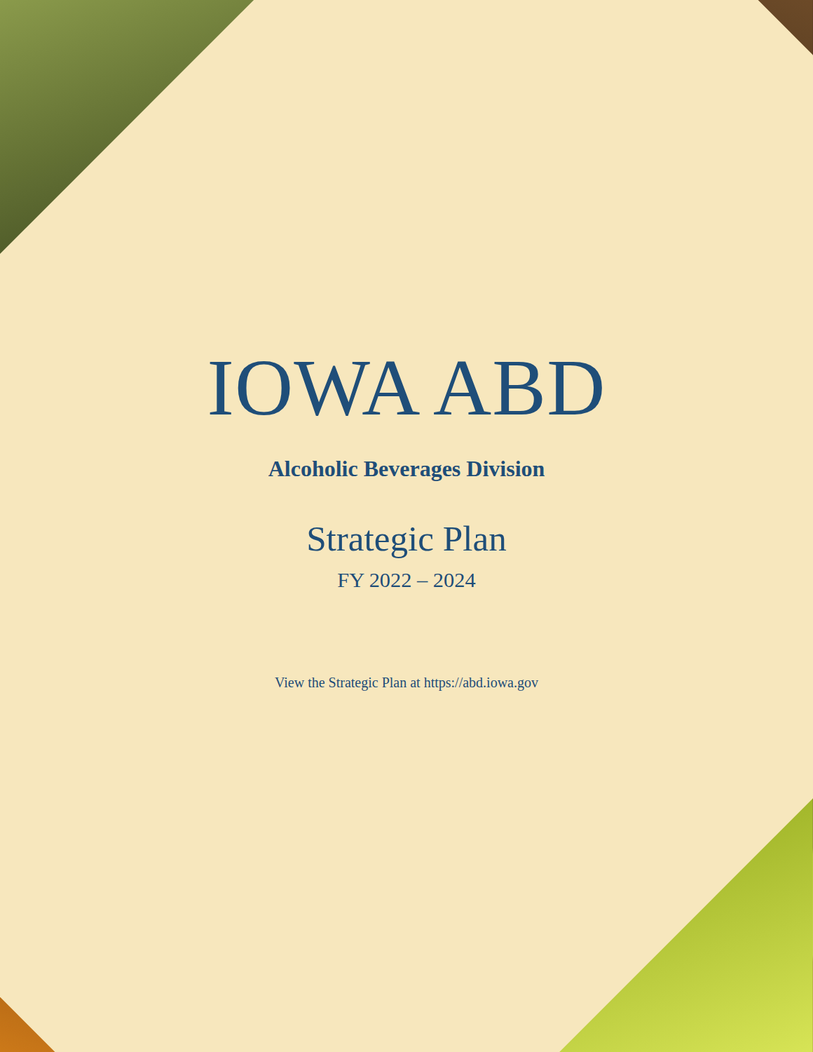IOWA ABD
Alcoholic Beverages Division
Strategic Plan
FY 2022 – 2024
View the Strategic Plan at https://abd.iowa.gov